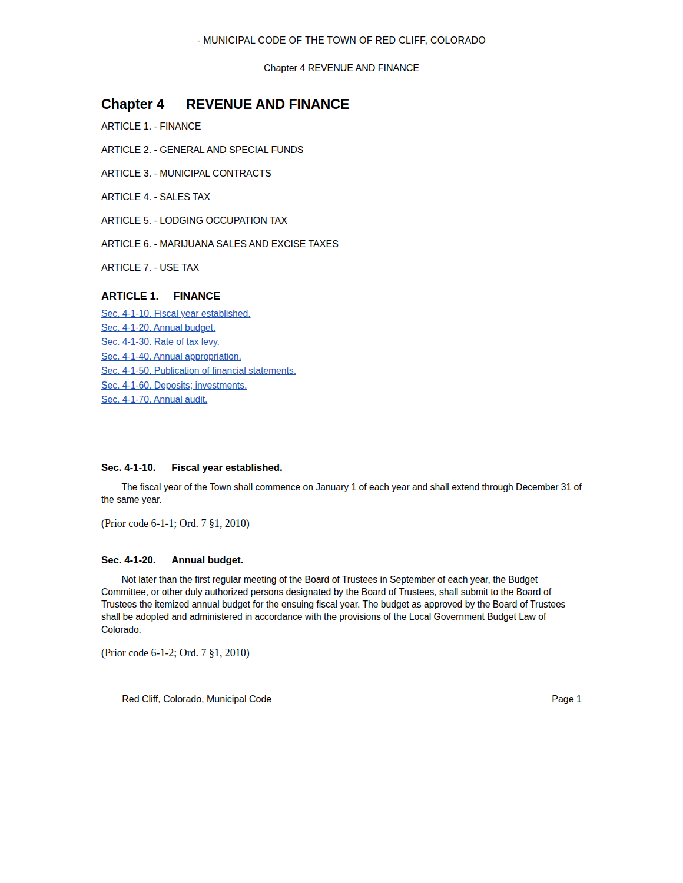- MUNICIPAL CODE OF THE TOWN OF RED CLIFF, COLORADO
Chapter 4 REVENUE AND FINANCE
Chapter 4 REVENUE AND FINANCE
ARTICLE 1. - FINANCE
ARTICLE 2. - GENERAL AND SPECIAL FUNDS
ARTICLE 3. - MUNICIPAL CONTRACTS
ARTICLE 4. - SALES TAX
ARTICLE 5. - LODGING OCCUPATION TAX
ARTICLE 6. - MARIJUANA SALES AND EXCISE TAXES
ARTICLE 7. - USE TAX
ARTICLE 1. FINANCE
Sec. 4-1-10. Fiscal year established.
Sec. 4-1-20. Annual budget.
Sec. 4-1-30. Rate of tax levy.
Sec. 4-1-40. Annual appropriation.
Sec. 4-1-50. Publication of financial statements.
Sec. 4-1-60. Deposits; investments.
Sec. 4-1-70. Annual audit.
Sec. 4-1-10. Fiscal year established.
The fiscal year of the Town shall commence on January 1 of each year and shall extend through December 31 of the same year.
(Prior code 6-1-1; Ord. 7 §1, 2010)
Sec. 4-1-20. Annual budget.
Not later than the first regular meeting of the Board of Trustees in September of each year, the Budget Committee, or other duly authorized persons designated by the Board of Trustees, shall submit to the Board of Trustees the itemized annual budget for the ensuing fiscal year. The budget as approved by the Board of Trustees shall be adopted and administered in accordance with the provisions of the Local Government Budget Law of Colorado.
(Prior code 6-1-2; Ord. 7 §1, 2010)
Red Cliff, Colorado, Municipal Code Page 1